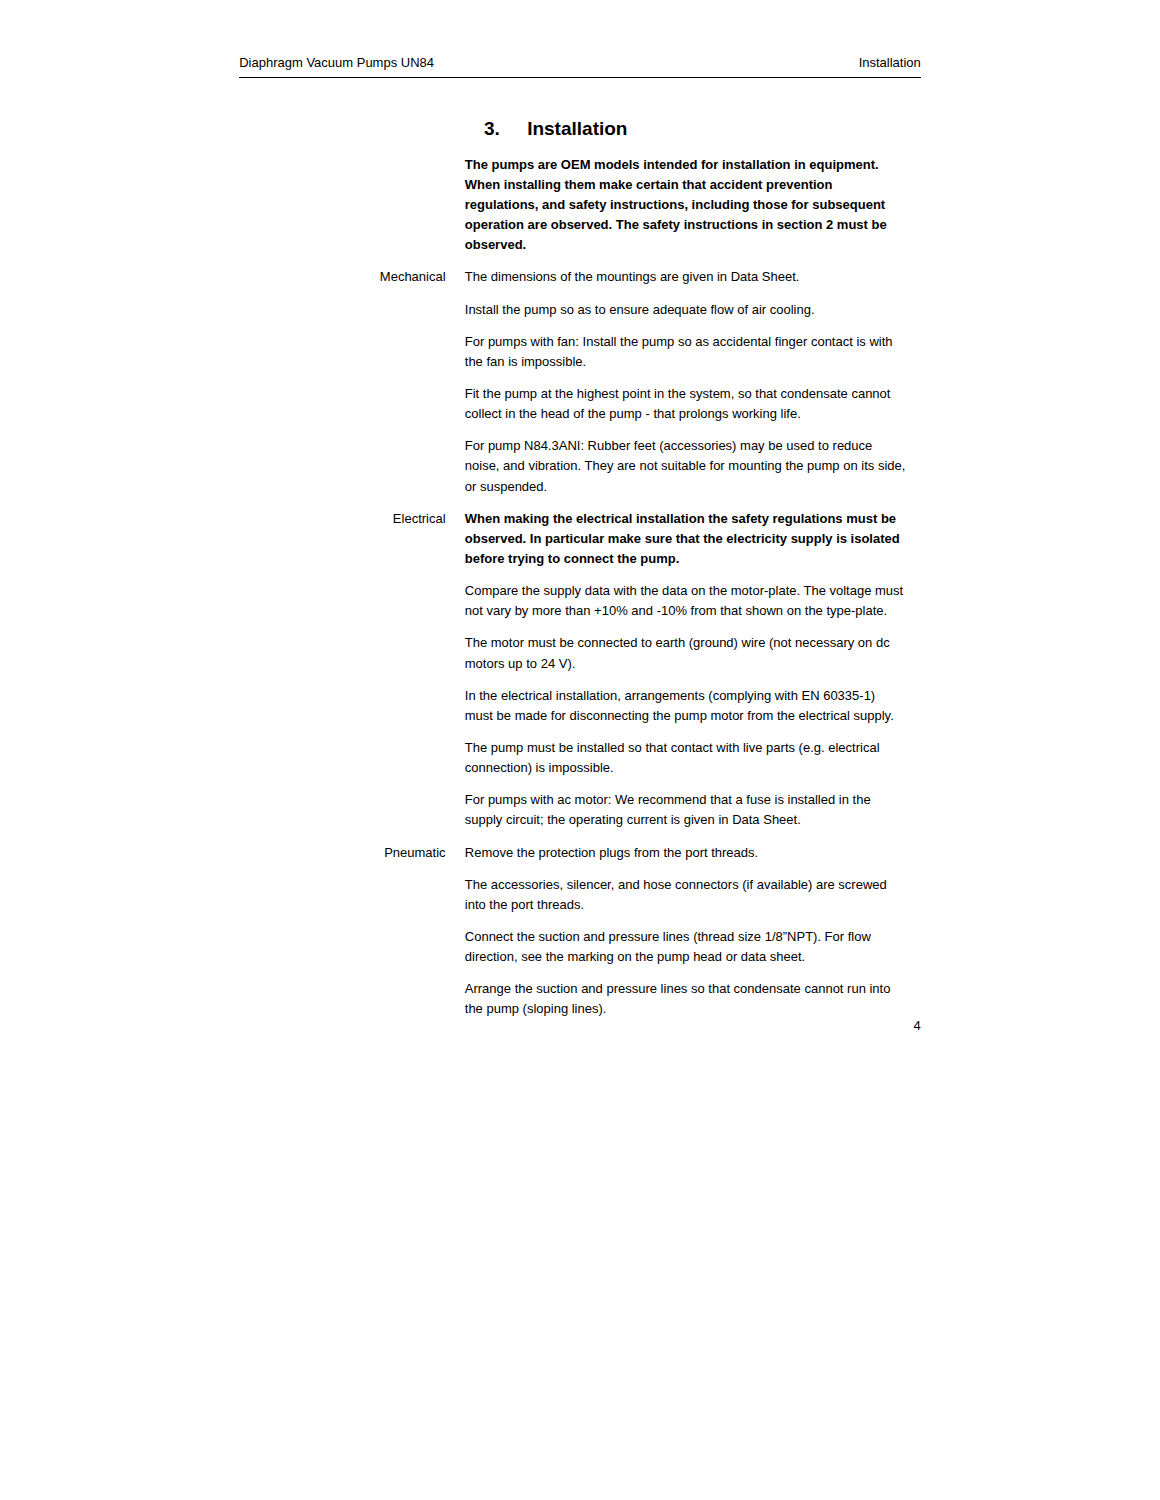Diaphragm Vacuum Pumps UN84
Installation
3. Installation
The pumps are OEM models intended for installation in equipment. When installing them make certain that accident prevention regulations, and safety instructions, including those for subsequent operation are observed. The safety instructions in section 2 must be observed.
Mechanical
The dimensions of the mountings are given in Data Sheet.
Install the pump so as to ensure adequate flow of air cooling.
For pumps with fan: Install the pump so as accidental finger contact is with the fan is impossible.
Fit the pump at the highest point in the system, so that condensate cannot collect in the head of the pump - that prolongs working life.
For pump N84.3ANI: Rubber feet (accessories) may be used to reduce noise, and vibration. They are not suitable for mounting the pump on its side, or suspended.
Electrical
When making the electrical installation the safety regulations must be observed. In particular make sure that the electricity supply is isolated before trying to connect the pump.
Compare the supply data with the data on the motor-plate. The voltage must not vary by more than +10% and -10% from that shown on the type-plate.
The motor must be connected to earth (ground) wire (not necessary on dc motors up to 24 V).
In the electrical installation, arrangements (complying with EN 60335-1) must be made for disconnecting the pump motor from the electrical supply.
The pump must be installed so that contact with live parts (e.g. electrical connection) is impossible.
For pumps with ac motor: We recommend that a fuse is installed in the supply circuit; the operating current is given in Data Sheet.
Pneumatic
Remove the protection plugs from the port threads.
The accessories, silencer, and hose connectors (if available) are screwed into the port threads.
Connect the suction and pressure lines (thread size 1/8”NPT). For flow direction, see the marking on the pump head or data sheet.
Arrange the suction and pressure lines so that condensate cannot run into the pump (sloping lines).
4